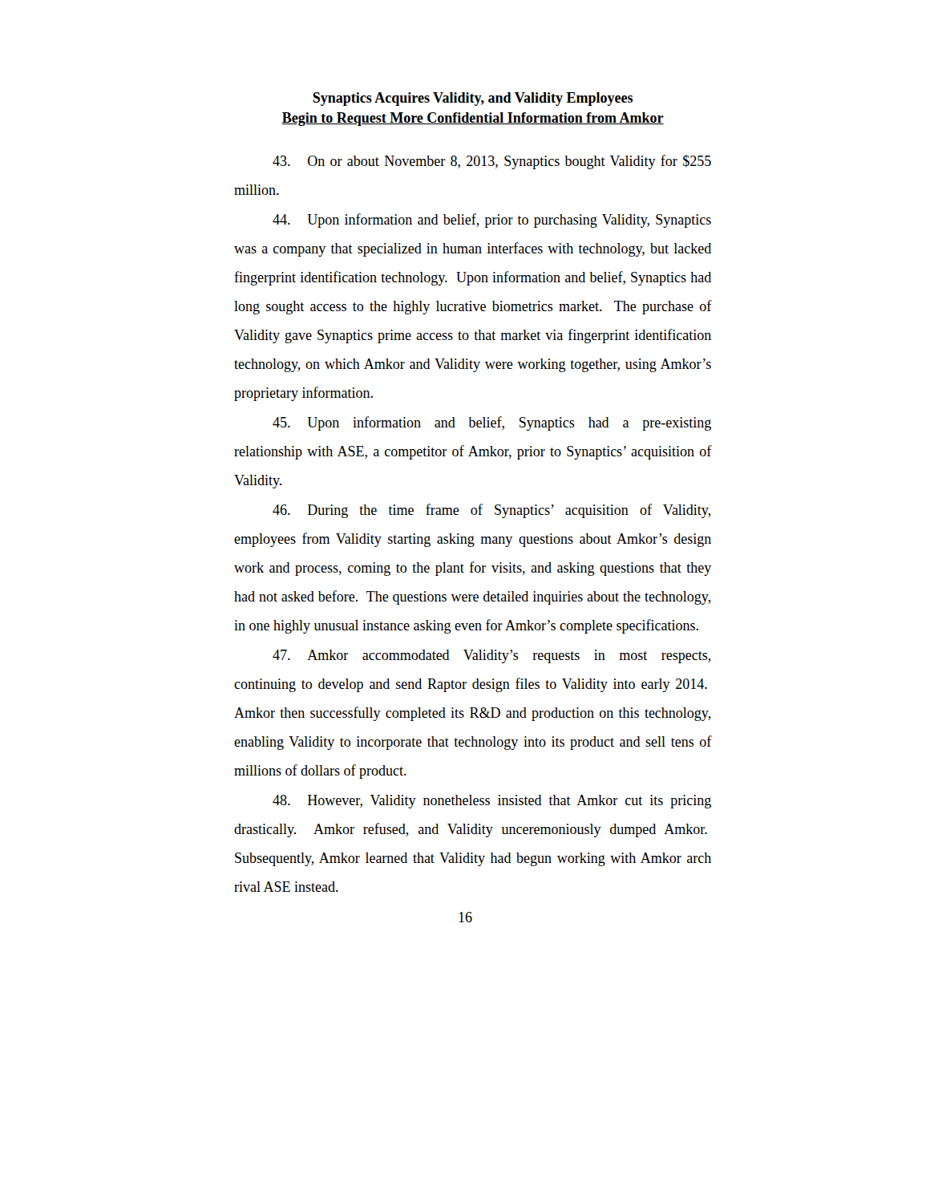Synaptics Acquires Validity, and Validity Employees
Begin to Request More Confidential Information from Amkor
43. On or about November 8, 2013, Synaptics bought Validity for $255 million.
44. Upon information and belief, prior to purchasing Validity, Synaptics was a company that specialized in human interfaces with technology, but lacked fingerprint identification technology. Upon information and belief, Synaptics had long sought access to the highly lucrative biometrics market. The purchase of Validity gave Synaptics prime access to that market via fingerprint identification technology, on which Amkor and Validity were working together, using Amkor’s proprietary information.
45. Upon information and belief, Synaptics had a pre-existing relationship with ASE, a competitor of Amkor, prior to Synaptics’ acquisition of Validity.
46. During the time frame of Synaptics’ acquisition of Validity, employees from Validity starting asking many questions about Amkor’s design work and process, coming to the plant for visits, and asking questions that they had not asked before. The questions were detailed inquiries about the technology, in one highly unusual instance asking even for Amkor’s complete specifications.
47. Amkor accommodated Validity’s requests in most respects, continuing to develop and send Raptor design files to Validity into early 2014. Amkor then successfully completed its R&D and production on this technology, enabling Validity to incorporate that technology into its product and sell tens of millions of dollars of product.
48. However, Validity nonetheless insisted that Amkor cut its pricing drastically. Amkor refused, and Validity unceremoniously dumped Amkor. Subsequently, Amkor learned that Validity had begun working with Amkor arch rival ASE instead.
16